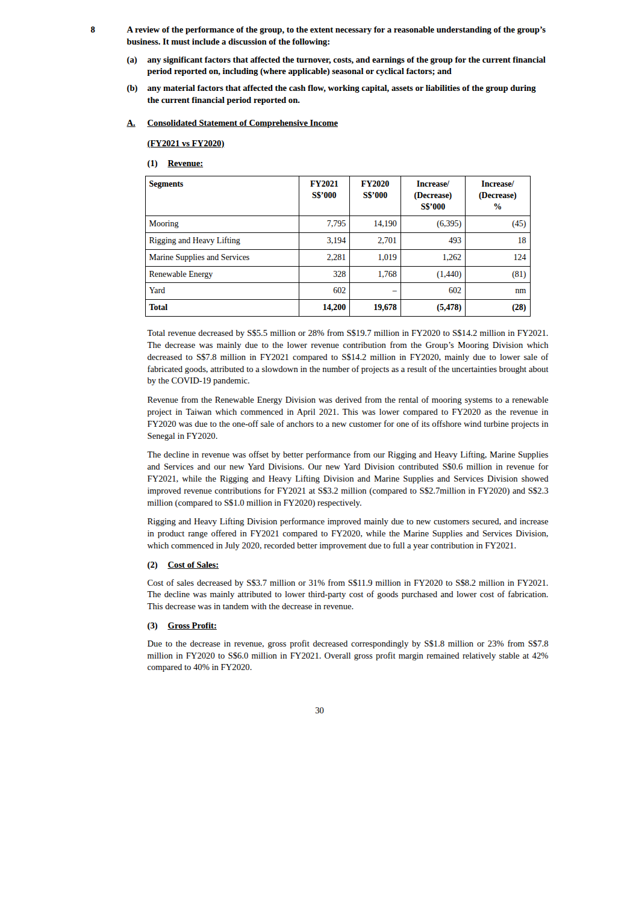8
A review of the performance of the group, to the extent necessary for a reasonable understanding of the group’s business. It must include a discussion of the following:
(a)
any significant factors that affected the turnover, costs, and earnings of the group for the current financial period reported on, including (where applicable) seasonal or cyclical factors; and
(b)
any material factors that affected the cash flow, working capital, assets or liabilities of the group during the current financial period reported on.
A.
Consolidated Statement of Comprehensive Income
(FY2021 vs FY2020)
(1)
Revenue:
| Segments | FY2021 S$’000 | FY2020 S$’000 | Increase/ (Decrease) S$’000 | Increase/ (Decrease) % |
| --- | --- | --- | --- | --- |
| Mooring | 7,795 | 14,190 | (6,395) | (45) |
| Rigging and Heavy Lifting | 3,194 | 2,701 | 493 | 18 |
| Marine Supplies and Services | 2,281 | 1,019 | 1,262 | 124 |
| Renewable Energy | 328 | 1,768 | (1,440) | (81) |
| Yard | 602 | – | 602 | nm |
| Total | 14,200 | 19,678 | (5,478) | (28) |
Total revenue decreased by S$5.5 million or 28% from S$19.7 million in FY2020 to S$14.2 million in FY2021. The decrease was mainly due to the lower revenue contribution from the Group’s Mooring Division which decreased to S$7.8 million in FY2021 compared to S$14.2 million in FY2020, mainly due to lower sale of fabricated goods, attributed to a slowdown in the number of projects as a result of the uncertainties brought about by the COVID-19 pandemic.
Revenue from the Renewable Energy Division was derived from the rental of mooring systems to a renewable project in Taiwan which commenced in April 2021. This was lower compared to FY2020 as the revenue in FY2020 was due to the one-off sale of anchors to a new customer for one of its offshore wind turbine projects in Senegal in FY2020.
The decline in revenue was offset by better performance from our Rigging and Heavy Lifting, Marine Supplies and Services and our new Yard Divisions. Our new Yard Division contributed S$0.6 million in revenue for FY2021, while the Rigging and Heavy Lifting Division and Marine Supplies and Services Division showed improved revenue contributions for FY2021 at S$3.2 million (compared to S$2.7million in FY2020) and S$2.3 million (compared to S$1.0 million in FY2020) respectively.
Rigging and Heavy Lifting Division performance improved mainly due to new customers secured, and increase in product range offered in FY2021 compared to FY2020, while the Marine Supplies and Services Division, which commenced in July 2020, recorded better improvement due to full a year contribution in FY2021.
(2)
Cost of Sales:
Cost of sales decreased by S$3.7 million or 31% from S$11.9 million in FY2020 to S$8.2 million in FY2021. The decline was mainly attributed to lower third-party cost of goods purchased and lower cost of fabrication. This decrease was in tandem with the decrease in revenue.
(3)
Gross Profit:
Due to the decrease in revenue, gross profit decreased correspondingly by S$1.8 million or 23% from S$7.8 million in FY2020 to S$6.0 million in FY2021. Overall gross profit margin remained relatively stable at 42% compared to 40% in FY2020.
30